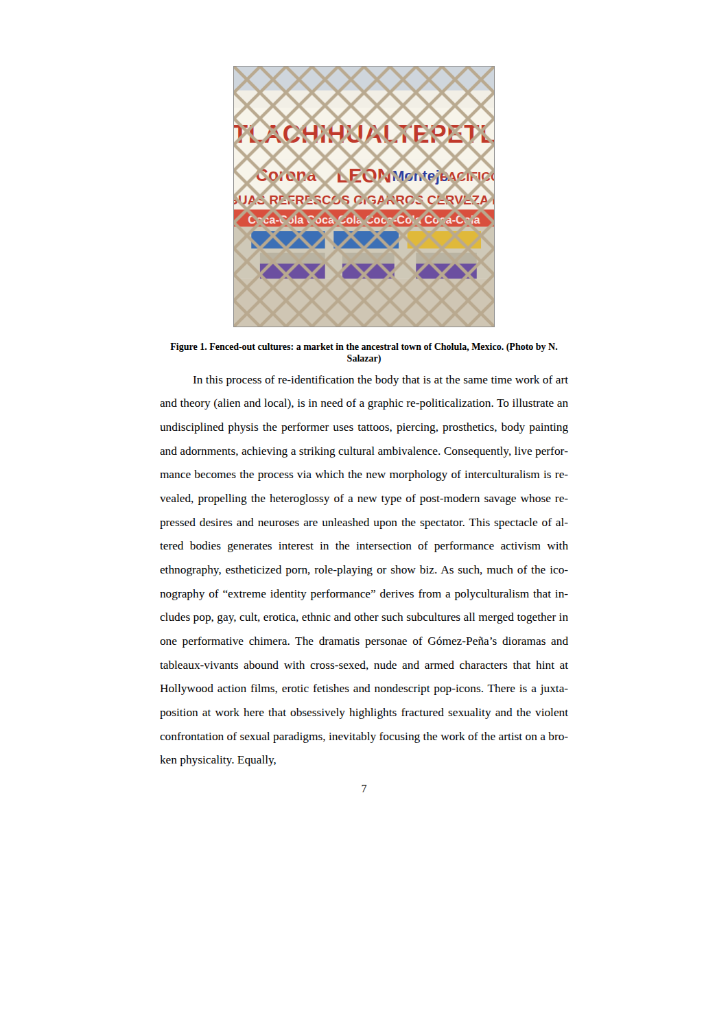Figure 1. Fenced-out cultures: a market in the ancestral town of Cholula, Mexico. (Photo by N. Salazar)
In this process of re-identification the body that is at the same time work of art and theory (alien and local), is in need of a graphic re-politicalization. To illustrate an undisciplined physis the performer uses tattoos, piercing, prosthetics, body painting and adornments, achieving a striking cultural ambivalence. Consequently, live performance becomes the process via which the new morphology of interculturalism is revealed, propelling the heteroglossy of a new type of post-modern savage whose repressed desires and neuroses are unleashed upon the spectator. This spectacle of altered bodies generates interest in the intersection of performance activism with ethnography, estheticized porn, role-playing or show biz. As such, much of the iconography of “extreme identity performance” derives from a polyculturalism that includes pop, gay, cult, erotica, ethnic and other such subcultures all merged together in one performative chimera. The dramatis personae of Gómez-Peña’s dioramas and tableaux-vivants abound with cross-sexed, nude and armed characters that hint at Hollywood action films, erotic fetishes and nondescript pop-icons. There is a juxtaposition at work here that obsessively highlights fractured sexuality and the violent confrontation of sexual paradigms, inevitably focusing the work of the artist on a broken physicality. Equally,
7